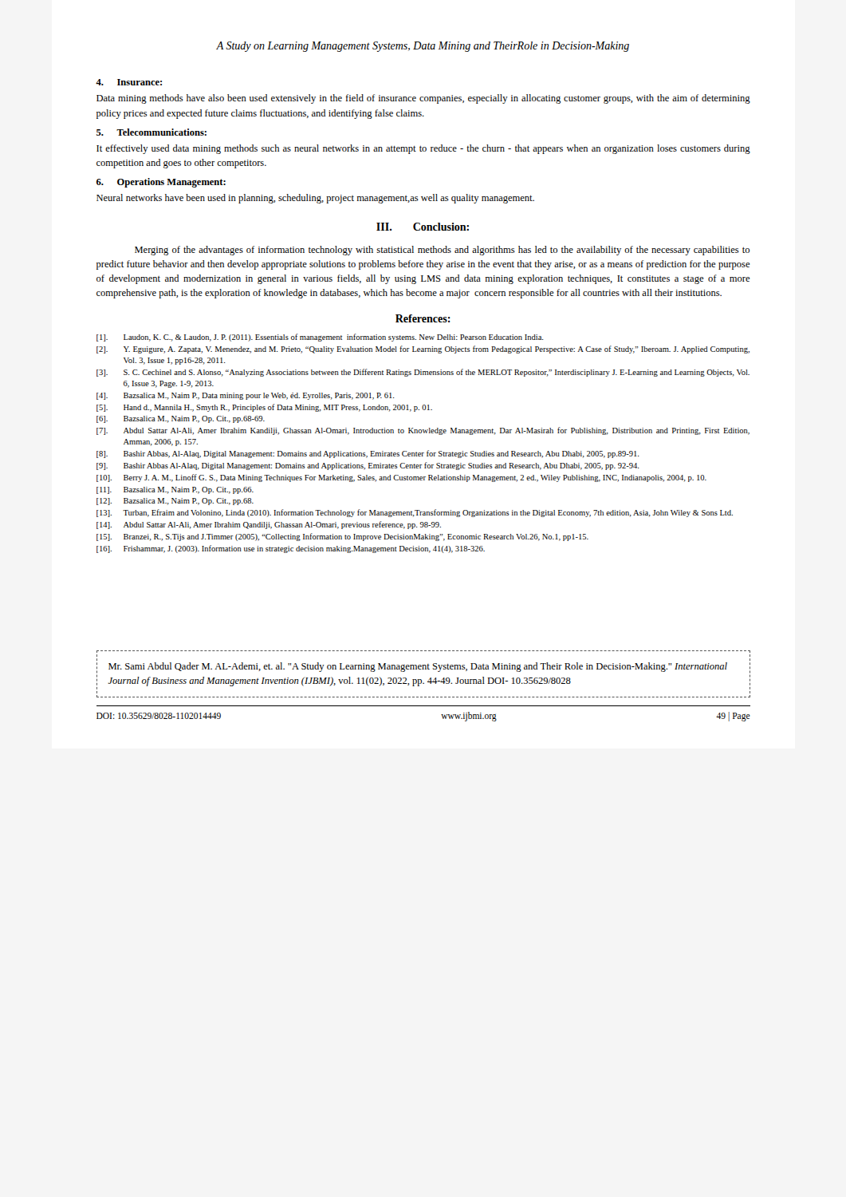A Study on Learning Management Systems, Data Mining and TheirRole in Decision-Making
4. Insurance:
Data mining methods have also been used extensively in the field of insurance companies, especially in allocating customer groups, with the aim of determining policy prices and expected future claims fluctuations, and identifying false claims.
5. Telecommunications:
It effectively used data mining methods such as neural networks in an attempt to reduce - the churn - that appears when an organization loses customers during competition and goes to other competitors.
6. Operations Management:
Neural networks have been used in planning, scheduling, project management,as well as quality management.
III. Conclusion:
Merging of the advantages of information technology with statistical methods and algorithms has led to the availability of the necessary capabilities to predict future behavior and then develop appropriate solutions to problems before they arise in the event that they arise, or as a means of prediction for the purpose of development and modernization in general in various fields, all by using LMS and data mining exploration techniques, It constitutes a stage of a more comprehensive path, is the exploration of knowledge in databases, which has become a major concern responsible for all countries with all their institutions.
References:
[1]. Laudon, K. C., & Laudon, J. P. (2011). Essentials of management information systems. New Delhi: Pearson Education India.
[2]. Y. Eguigure, A. Zapata, V. Menendez, and M. Prieto, “Quality Evaluation Model for Learning Objects from Pedagogical Perspective: A Case of Study,” Iberoam. J. Applied Computing, Vol. 3, Issue 1, pp16-28, 2011.
[3]. S. C. Cechinel and S. Alonso, “Analyzing Associations between the Different Ratings Dimensions of the MERLOT Repositor,” Interdisciplinary J. E-Learning and Learning Objects, Vol. 6, Issue 3, Page. 1-9, 2013.
[4]. Bazsalica M., Naim P., Data mining pour le Web, éd. Eyrolles, Paris, 2001, P. 61.
[5]. Hand d., Mannila H., Smyth R., Principles of Data Mining, MIT Press, London, 2001, p. 01.
[6]. Bazsalica M., Naim P., Op. Cit., pp.68-69.
[7]. Abdul Sattar Al-Ali, Amer Ibrahim Kandilji, Ghassan Al-Omari, Introduction to Knowledge Management, Dar Al-Masirah for Publishing, Distribution and Printing, First Edition, Amman, 2006, p. 157.
[8]. Bashir Abbas, Al-Alaq, Digital Management: Domains and Applications, Emirates Center for Strategic Studies and Research, Abu Dhabi, 2005, pp.89-91.
[9]. Bashir Abbas Al-Alaq, Digital Management: Domains and Applications, Emirates Center for Strategic Studies and Research, Abu Dhabi, 2005, pp. 92-94.
[10]. Berry J. A. M., Linoff G. S., Data Mining Techniques For Marketing, Sales, and Customer Relationship Management, 2 ed., Wiley Publishing, INC, Indianapolis, 2004, p. 10.
[11]. Bazsalica M., Naim P., Op. Cit., pp.66.
[12]. Bazsalica M., Naim P., Op. Cit., pp.68.
[13]. Turban, Efraim and Volonino, Linda (2010). Information Technology for Management,Transforming Organizations in the Digital Economy, 7th edition, Asia, John Wiley & Sons Ltd.
[14]. Abdul Sattar Al-Ali, Amer Ibrahim Qandilji, Ghassan Al-Omari, previous reference, pp. 98-99.
[15]. Branzei, R., S.Tijs and J.Timmer (2005), “Collecting Information to Improve DecisionMaking”, Economic Research Vol.26, No.1, pp1-15.
[16]. Frishammar, J. (2003). Information use in strategic decision making.Management Decision, 41(4), 318-326.
Mr. Sami Abdul Qader M. AL-Ademi, et. al. "A Study on Learning Management Systems, Data Mining and Their Role in Decision-Making." International Journal of Business and Management Invention (IJBMI), vol. 11(02), 2022, pp. 44-49. Journal DOI- 10.35629/8028
DOI: 10.35629/8028-1102014449 www.ijbmi.org 49 | Page